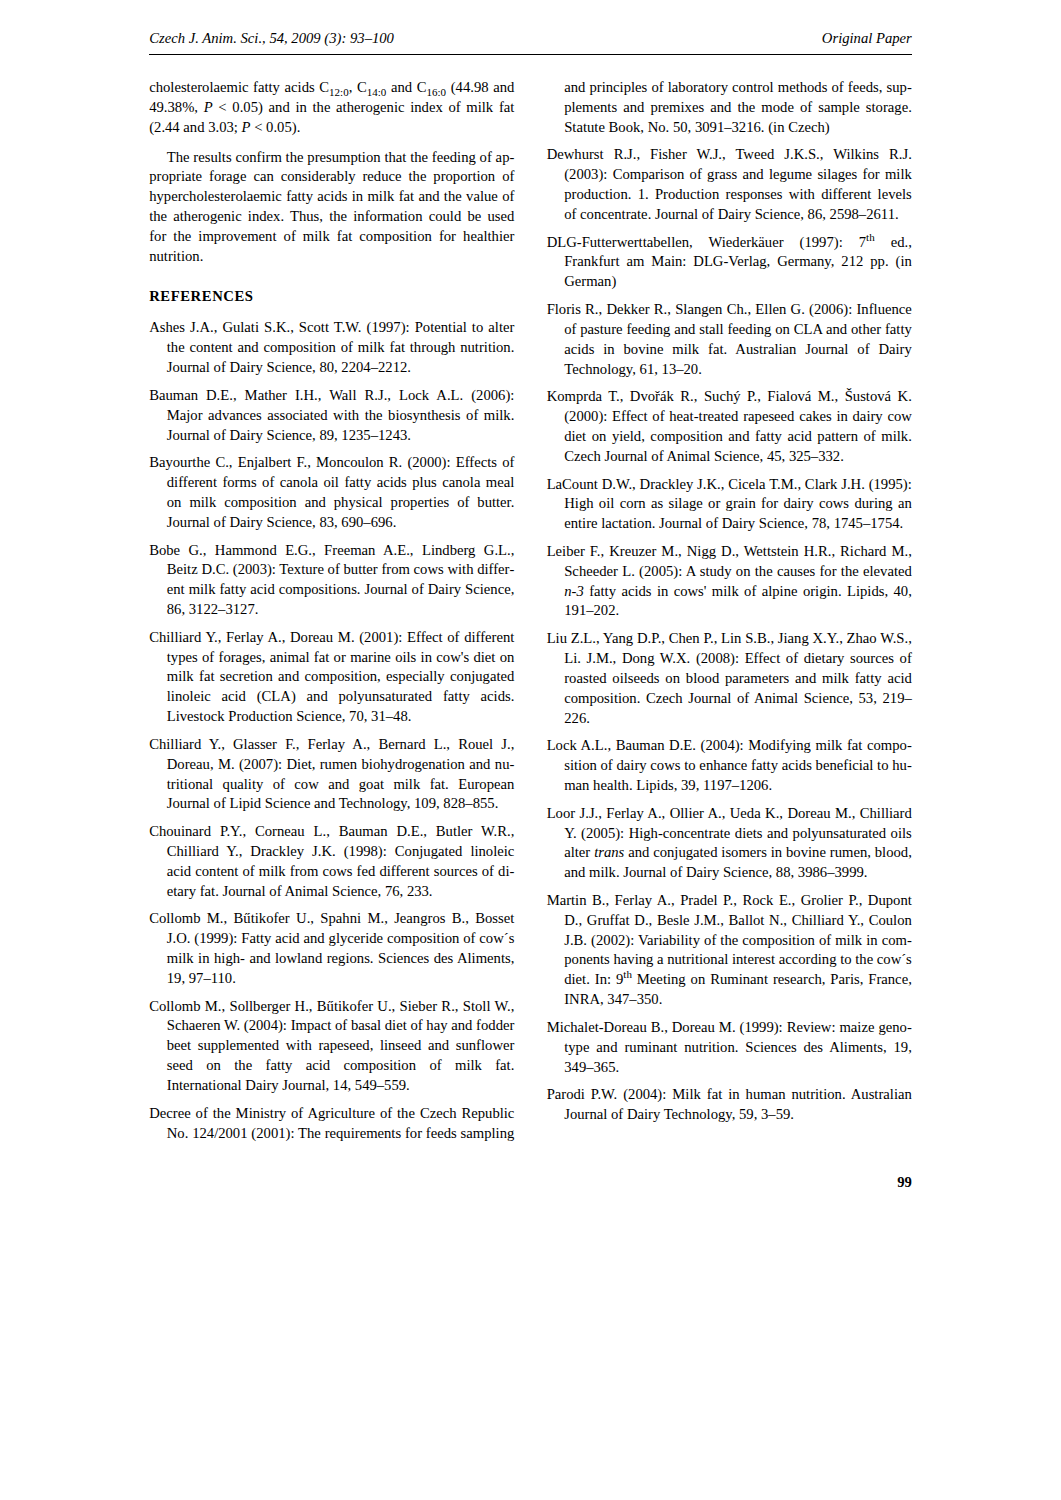Czech J. Anim. Sci., 54, 2009 (3): 93–100 Original Paper
cholesterolaemic fatty acids C12:0, C14:0 and C16:0 (44.98 and 49.38%, P < 0.05) and in the atherogenic index of milk fat (2.44 and 3.03; P < 0.05).
The results confirm the presumption that the feeding of appropriate forage can considerably reduce the proportion of hypercholesterolaemic fatty acids in milk fat and the value of the atherogenic index. Thus, the information could be used for the improvement of milk fat composition for healthier nutrition.
References
Ashes J.A., Gulati S.K., Scott T.W. (1997): Potential to alter the content and composition of milk fat through nutrition. Journal of Dairy Science, 80, 2204–2212.
Bauman D.E., Mather I.H., Wall R.J., Lock A.L. (2006): Major advances associated with the biosynthesis of milk. Journal of Dairy Science, 89, 1235–1243.
Bayourthe C., Enjalbert F., Moncoulon R. (2000): Effects of different forms of canola oil fatty acids plus canola meal on milk composition and physical properties of butter. Journal of Dairy Science, 83, 690–696.
Bobe G., Hammond E.G., Freeman A.E., Lindberg G.L., Beitz D.C. (2003): Texture of butter from cows with different milk fatty acid compositions. Journal of Dairy Science, 86, 3122–3127.
Chilliard Y., Ferlay A., Doreau M. (2001): Effect of different types of forages, animal fat or marine oils in cow's diet on milk fat secretion and composition, especially conjugated linoleic acid (CLA) and polyunsaturated fatty acids. Livestock Production Science, 70, 31–48.
Chilliard Y., Glasser F., Ferlay A., Bernard L., Rouel J., Doreau, M. (2007): Diet, rumen biohydrogenation and nutritional quality of cow and goat milk fat. European Journal of Lipid Science and Technology, 109, 828–855.
Chouinard P.Y., Corneau L., Bauman D.E., Butler W.R., Chilliard Y., Drackley J.K. (1998): Conjugated linoleic acid content of milk from cows fed different sources of dietary fat. Journal of Animal Science, 76, 233.
Collomb M., Bűtikofer U., Spahni M., Jeangros B., Bosset J.O. (1999): Fatty acid and glyceride composition of cow´s milk in high- and lowland regions. Sciences des Aliments, 19, 97–110.
Collomb M., Sollberger H., Bűtikofer U., Sieber R., Stoll W., Schaeren W. (2004): Impact of basal diet of hay and fodder beet supplemented with rapeseed, linseed and sunflower seed on the fatty acid composition of milk fat. International Dairy Journal, 14, 549–559.
Decree of the Ministry of Agriculture of the Czech Republic No. 124/2001 (2001): The requirements for feeds sampling and principles of laboratory control methods of feeds, supplements and premixes and the mode of sample storage. Statute Book, No. 50, 3091–3216. (in Czech)
Dewhurst R.J., Fisher W.J., Tweed J.K.S., Wilkins R.J. (2003): Comparison of grass and legume silages for milk production. 1. Production responses with different levels of concentrate. Journal of Dairy Science, 86, 2598–2611.
DLG-Futterwerttabellen, Wiederkäuer (1997): 7th ed., Frankfurt am Main: DLG-Verlag, Germany, 212 pp. (in German)
Floris R., Dekker R., Slangen Ch., Ellen G. (2006): Influence of pasture feeding and stall feeding on CLA and other fatty acids in bovine milk fat. Australian Journal of Dairy Technology, 61, 13–20.
Komprda T., Dvořák R., Suchý P., Fialová M., Šustová K. (2000): Effect of heat-treated rapeseed cakes in dairy cow diet on yield, composition and fatty acid pattern of milk. Czech Journal of Animal Science, 45, 325–332.
LaCount D.W., Drackley J.K., Cicela T.M., Clark J.H. (1995): High oil corn as silage or grain for dairy cows during an entire lactation. Journal of Dairy Science, 78, 1745–1754.
Leiber F., Kreuzer M., Nigg D., Wettstein H.R., Richard M., Scheeder L. (2005): A study on the causes for the elevated n-3 fatty acids in cows' milk of alpine origin. Lipids, 40, 191–202.
Liu Z.L., Yang D.P., Chen P., Lin S.B., Jiang X.Y., Zhao W.S., Li. J.M., Dong W.X. (2008): Effect of dietary sources of roasted oilseeds on blood parameters and milk fatty acid composition. Czech Journal of Animal Science, 53, 219–226.
Lock A.L., Bauman D.E. (2004): Modifying milk fat composition of dairy cows to enhance fatty acids beneficial to human health. Lipids, 39, 1197–1206.
Loor J.J., Ferlay A., Ollier A., Ueda K., Doreau M., Chilliard Y. (2005): High-concentrate diets and polyunsaturated oils alter trans and conjugated isomers in bovine rumen, blood, and milk. Journal of Dairy Science, 88, 3986–3999.
Martin B., Ferlay A., Pradel P., Rock E., Grolier P., Dupont D., Gruffat D., Besle J.M., Ballot N., Chilliard Y., Coulon J.B. (2002): Variability of the composition of milk in components having a nutritional interest according to the cow´s diet. In: 9th Meeting on Ruminant research, Paris, France, INRA, 347–350.
Michalet-Doreau B., Doreau M. (1999): Review: maize genotype and ruminant nutrition. Sciences des Aliments, 19, 349–365.
Parodi P.W. (2004): Milk fat in human nutrition. Australian Journal of Dairy Technology, 59, 3–59.
99